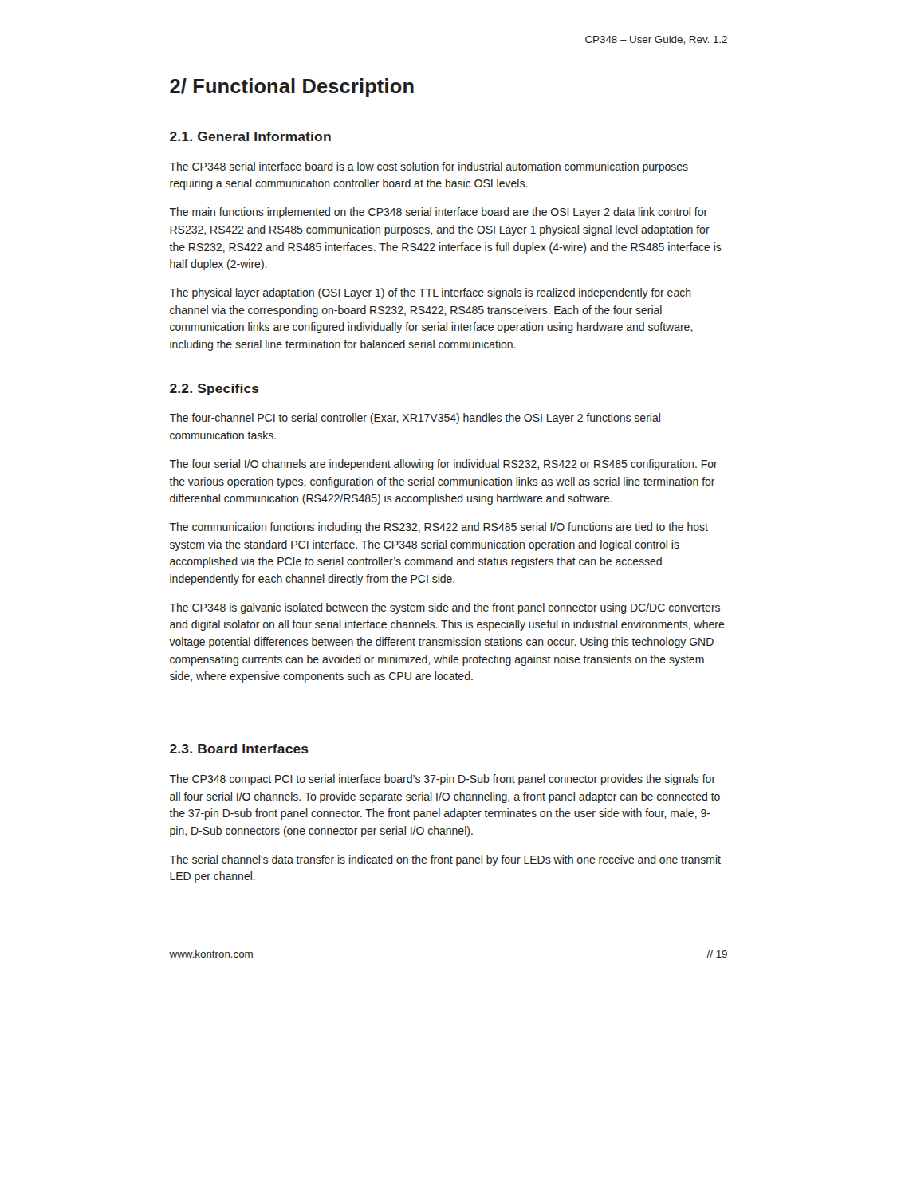CP348 – User Guide, Rev. 1.2
2/ Functional Description
2.1. General Information
The CP348 serial interface board is a low cost solution for industrial automation communication purposes requiring a serial communication controller board at the basic OSI levels.
The main functions implemented on the CP348 serial interface board are the OSI Layer 2 data link control for RS232, RS422 and RS485 communication purposes, and the OSI Layer 1 physical signal level adaptation for the RS232, RS422 and RS485 interfaces. The RS422 interface is full duplex (4-wire) and the RS485 interface is half duplex (2-wire).
The physical layer adaptation (OSI Layer 1) of the TTL interface signals is realized independently for each channel via the corresponding on-board RS232, RS422, RS485 transceivers. Each of the four serial communication links are configured individually for serial interface operation using hardware and software, including the serial line termination for balanced serial communication.
2.2. Specifics
The four-channel PCI to serial controller (Exar, XR17V354) handles the OSI Layer 2 functions serial communication tasks.
The four serial I/O channels are independent allowing for individual RS232, RS422 or RS485 configuration. For the various operation types, configuration of the serial communication links as well as serial line termination for differential communication (RS422/RS485) is accomplished using hardware and software.
The communication functions including the RS232, RS422 and RS485 serial I/O functions are tied to the host system via the standard PCI interface. The CP348 serial communication operation and logical control is accomplished via the PCIe to serial controller’s command and status registers that can be accessed independently for each channel directly from the PCI side.
The CP348 is galvanic isolated between the system side and the front panel connector using DC/DC converters and digital isolator on all four serial interface channels. This is especially useful in industrial environments, where voltage potential differences between the different transmission stations can occur. Using this technology GND compensating currents can be avoided or minimized, while protecting against noise transients on the system side, where expensive components such as CPU are located.
2.3. Board Interfaces
The CP348 compact PCI to serial interface board’s 37-pin D-Sub front panel connector provides the signals for all four serial I/O channels. To provide separate serial I/O channeling, a front panel adapter can be connected to the 37-pin D-sub front panel connector. The front panel adapter terminates on the user side with four, male, 9-pin, D-Sub connectors (one connector per serial I/O channel).
The serial channel's data transfer is indicated on the front panel by four LEDs with one receive and one transmit LED per channel.
www.kontron.com // 19